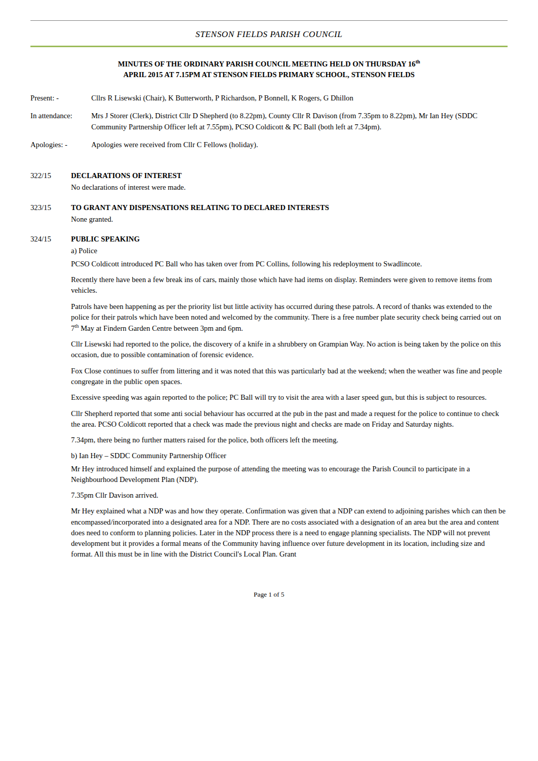STENSON FIELDS PARISH COUNCIL
MINUTES OF THE ORDINARY PARISH COUNCIL MEETING HELD ON THURSDAY 16th
APRIL 2015 AT 7.15PM AT STENSON FIELDS PRIMARY SCHOOL, STENSON FIELDS
| Present: - | Cllrs R Lisewski (Chair), K Butterworth, P Richardson, P Bonnell, K Rogers, G Dhillon |
| In attendance: | Mrs J Storer (Clerk), District Cllr D Shepherd (to 8.22pm), County Cllr R Davison (from 7.35pm to 8.22pm), Mr Ian Hey (SDDC Community Partnership Officer left at 7.55pm), PCSO Coldicott & PC Ball (both left at 7.34pm). |
| Apologies: - | Apologies were received from Cllr C Fellows (holiday). |
| 322/15 | DECLARATIONS OF INTEREST No declarations of interest were made. |
| 323/15 | TO GRANT ANY DISPENSATIONS RELATING TO DECLARED INTERESTS None granted. |
| 324/15 | PUBLIC SPEAKING a) Police PCSO Coldicott introduced PC Ball who has taken over from PC Collins, following his redeployment to Swadlincote. Recently there have been a few break ins of cars, mainly those which have had items on display. Reminders were given to remove items from vehicles. Patrols have been happening as per the priority list but little activity has occurred during these patrols. A record of thanks was extended to the police for their patrols which have been noted and welcomed by the community. There is a free number plate security check being carried out on 7 th May at Findern Garden Centre between 3pm and 6pm. Cllr Lisewski had reported to the police, the discovery of a knife in a shrubbery on Grampian Way. No action is being taken by the police on this occasion, due to possible contamination of forensic evidence. Fox Close continues to suffer from littering and it was noted that this was particularly bad at the weekend; when the weather was fine and people congregate in the public open spaces. Excessive speeding was again reported to the police; PC Ball will try to visit the area with a laser speed gun, but this is subject to resources. Cllr Shepherd reported that some anti social behaviour has occurred at the pub in the past and made a request for the police to continue to check the area. PCSO Coldicott reported that a check was made the previous night and checks are made on Friday and Saturday nights. 7.34pm, there being no further matters raised for the police, both officers left the meeting. b) Ian Hey – SDDC Community Partnership Officer Mr Hey introduced himself and explained the purpose of attending the meeting was to encourage the Parish Council to participate in a Neighbourhood Development Plan (NDP). 7.35pm Cllr Davison arrived. Mr Hey explained what a NDP was and how they operate. Confirmation was given that a NDP can extend to adjoining parishes which can then be encompassed/incorporated into a designated area for a NDP. There are no costs associated with a designation of an area but the area and content does need to conform to planning policies. Later in the NDP process there is a need to engage planning specialists. The NDP will not prevent development but it provides a formal means of the Community having influence over future development in its location, including size and format. All this must be in line with the District Council's Local Plan. Grant |
Page 1 of 5